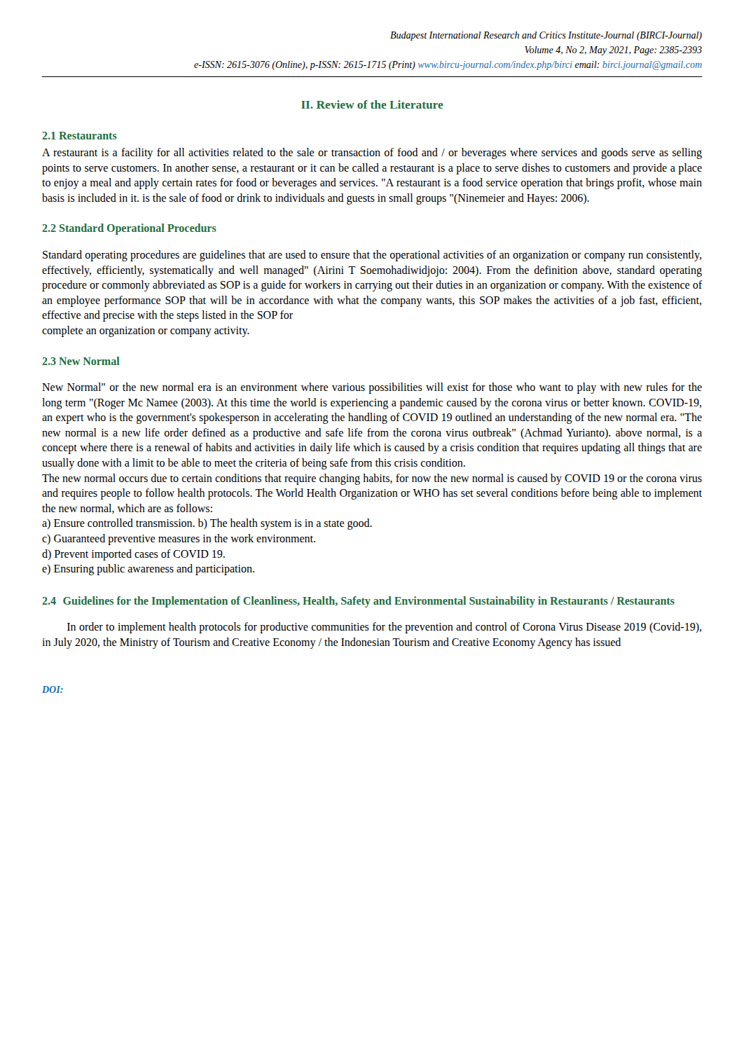Budapest International Research and Critics Institute-Journal (BIRCI-Journal)
Volume 4, No 2, May 2021, Page: 2385-2393
e-ISSN: 2615-3076 (Online), p-ISSN: 2615-1715 (Print) www.bircu-journal.com/index.php/birci email: birci.journal@gmail.com
II. Review of the Literature
2.1 Restaurants
A restaurant is a facility for all activities related to the sale or transaction of food and / or beverages where services and goods serve as selling points to serve customers. In another sense, a restaurant or it can be called a restaurant is a place to serve dishes to customers and provide a place to enjoy a meal and apply certain rates for food or beverages and services. "A restaurant is a food service operation that brings profit, whose main basis is included in it. is the sale of food or drink to individuals and guests in small groups "(Ninemeier and Hayes: 2006).
2.2 Standard Operational Procedurs
Standard operating procedures are guidelines that are used to ensure that the operational activities of an organization or company run consistently, effectively, efficiently, systematically and well managed" (Airini T Soemohadiwidjojo: 2004). From the definition above, standard operating procedure or commonly abbreviated as SOP is a guide for workers in carrying out their duties in an organization or company. With the existence of an employee performance SOP that will be in accordance with what the company wants, this SOP makes the activities of a job fast, efficient, effective and precise with the steps listed in the SOP for
complete an organization or company activity.
2.3 New Normal
New Normal" or the new normal era is an environment where various possibilities will exist for those who want to play with new rules for the long term "(Roger Mc Namee (2003). At this time the world is experiencing a pandemic caused by the corona virus or better known. COVID-19, an expert who is the government's spokesperson in accelerating the handling of COVID 19 outlined an understanding of the new normal era. "The new normal is a new life order defined as a productive and safe life from the corona virus outbreak" (Achmad Yurianto). above normal, is a concept where there is a renewal of habits and activities in daily life which is caused by a crisis condition that requires updating all things that are usually done with a limit to be able to meet the criteria of being safe from this crisis condition.
The new normal occurs due to certain conditions that require changing habits, for now the new normal is caused by COVID 19 or the corona virus and requires people to follow health protocols. The World Health Organization or WHO has set several conditions before being able to implement the new normal, which are as follows:
a) Ensure controlled transmission. b) The health system is in a state good.
c) Guaranteed preventive measures in the work environment.
d) Prevent imported cases of COVID 19.
e) Ensuring public awareness and participation.
2.4 Guidelines for the Implementation of Cleanliness, Health, Safety and Environmental Sustainability in Restaurants / Restaurants
In order to implement health protocols for productive communities for the prevention and control of Corona Virus Disease 2019 (Covid-19), in July 2020, the Ministry of Tourism and Creative Economy / the Indonesian Tourism and Creative Economy Agency has issued
DOI: